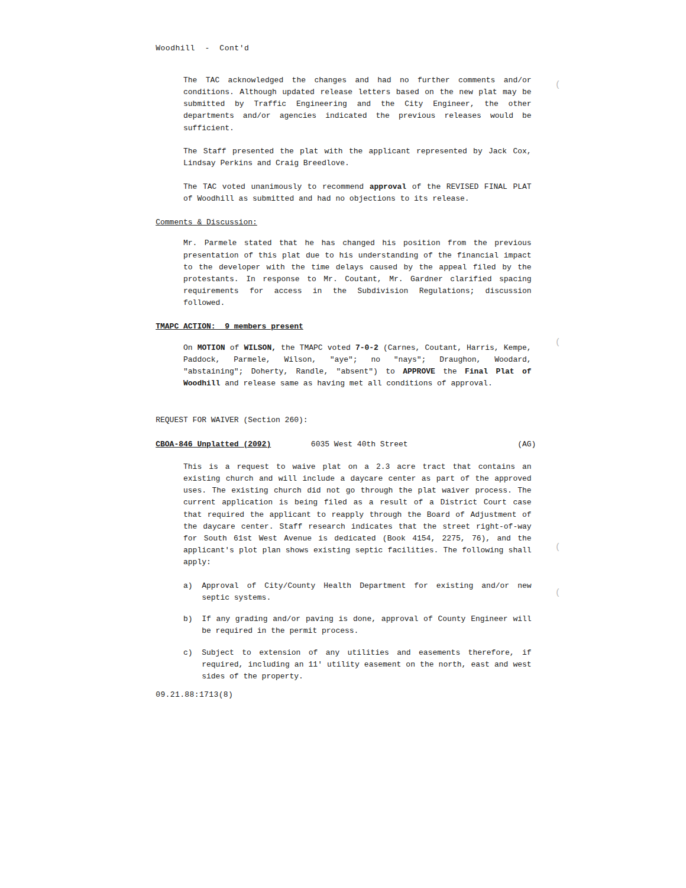(
(
(
(
Woodhill - Cont'd
The TAC acknowledged the changes and had no further comments and/or conditions. Although updated release letters based on the new plat may be submitted by Traffic Engineering and the City Engineer, the other departments and/or agencies indicated the previous releases would be sufficient.
The Staff presented the plat with the applicant represented by Jack Cox, Lindsay Perkins and Craig Breedlove.
The TAC voted unanimously to recommend approval of the REVISED FINAL PLAT of Woodhill as submitted and had no objections to its release.
Comments & Discussion:
Mr. Parmele stated that he has changed his position from the previous presentation of this plat due to his understanding of the financial impact to the developer with the time delays caused by the appeal filed by the protestants. In response to Mr. Coutant, Mr. Gardner clarified spacing requirements for access in the Subdivision Regulations; discussion followed.
TMAPC ACTION: 9 members present
On MOTION of WILSON, the TMAPC voted 7-0-2 (Carnes, Coutant, Harris, Kempe, Paddock, Parmele, Wilson, "aye"; no "nays"; Draughon, Woodard, "abstaining"; Doherty, Randle, "absent") to APPROVE the Final Plat of Woodhill and release same as having met all conditions of approval.
REQUEST FOR WAIVER (Section 260):
CBOA-846 Unplatted (2092) 6035 West 40th Street (AG)
This is a request to waive plat on a 2.3 acre tract that contains an existing church and will include a daycare center as part of the approved uses. The existing church did not go through the plat waiver process. The current application is being filed as a result of a District Court case that required the applicant to reapply through the Board of Adjustment of the daycare center. Staff research indicates that the street right-of-way for South 61st West Avenue is dedicated (Book 4154, 2275, 76), and the applicant's plot plan shows existing septic facilities. The following shall apply:
a) Approval of City/County Health Department for existing and/or new septic systems.
b) If any grading and/or paving is done, approval of County Engineer will be required in the permit process.
c) Subject to extension of any utilities and easements therefore, if required, including an 11' utility easement on the north, east and west sides of the property.
09.21.88:1713(8)